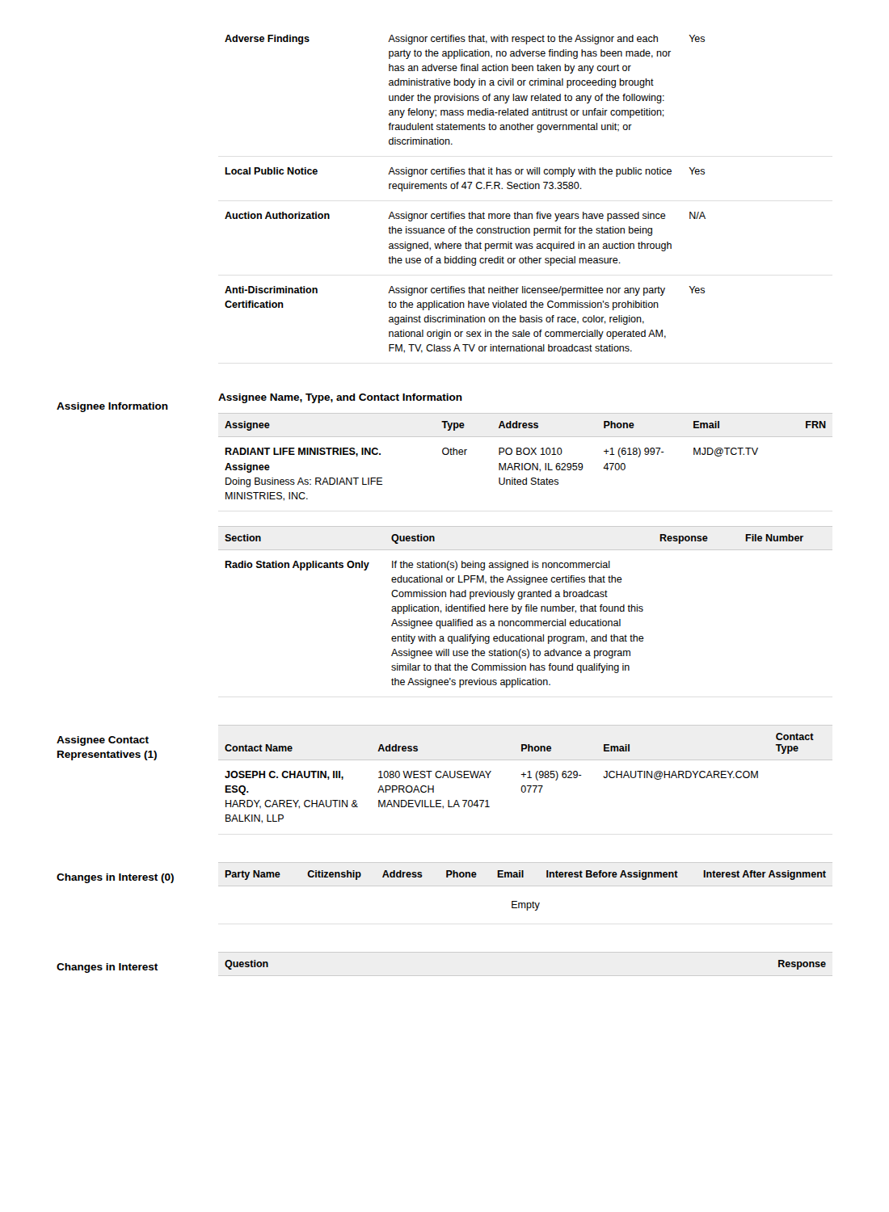| Adverse Findings | Assignor certifies that, with respect to the Assignor and each party to the application, no adverse finding has been made, nor has an adverse final action been taken by any court or administrative body in a civil or criminal proceeding brought under the provisions of any law related to any of the following: any felony; mass media-related antitrust or unfair competition; fraudulent statements to another governmental unit; or discrimination. | Yes |
| Local Public Notice | Assignor certifies that it has or will comply with the public notice requirements of 47 C.F.R. Section 73.3580. | Yes |
| Auction Authorization | Assignor certifies that more than five years have passed since the issuance of the construction permit for the station being assigned, where that permit was acquired in an auction through the use of a bidding credit or other special measure. | N/A |
| Anti-Discrimination Certification | Assignor certifies that neither licensee/permittee nor any party to the application have violated the Commission's prohibition against discrimination on the basis of race, color, religion, national origin or sex in the sale of commercially operated AM, FM, TV, Class A TV or international broadcast stations. | Yes |
Assignee Information
Assignee Name, Type, and Contact Information
| Assignee | Type | Address | Phone | Email | FRN |
| --- | --- | --- | --- | --- | --- |
| RADIANT LIFE MINISTRIES, INC. Assignee Doing Business As: RADIANT LIFE MINISTRIES, INC. | Other | PO BOX 1010 MARION, IL 62959 United States | +1 (618) 997-4700 | MJD@TCT.TV | |
| Section | Question | Response | File Number |
| --- | --- | --- | --- |
| Radio Station Applicants Only | If the station(s) being assigned is noncommercial educational or LPFM, the Assignee certifies that the Commission had previously granted a broadcast application, identified here by file number, that found this Assignee qualified as a noncommercial educational entity with a qualifying educational program, and that the Assignee will use the station(s) to advance a program similar to that the Commission has found qualifying in the Assignee's previous application. | | |
Assignee Contact Representatives (1)
| Contact Name | Address | Phone | Email | Contact Type |
| --- | --- | --- | --- | --- |
| JOSEPH C. CHAUTIN, III, ESQ. HARDY, CAREY, CHAUTIN & BALKIN, LLP | 1080 WEST CAUSEWAY APPROACH MANDEVILLE, LA 70471 | +1 (985) 629-0777 | JCHAUTIN@HARDYCAREY.COM | |
Changes in Interest (0)
| Party Name | Citizenship | Address | Phone | Email | Interest Before Assignment | Interest After Assignment |
| --- | --- | --- | --- | --- | --- | --- |
| Empty |
Changes in Interest
| Question | Response |
| --- | --- |